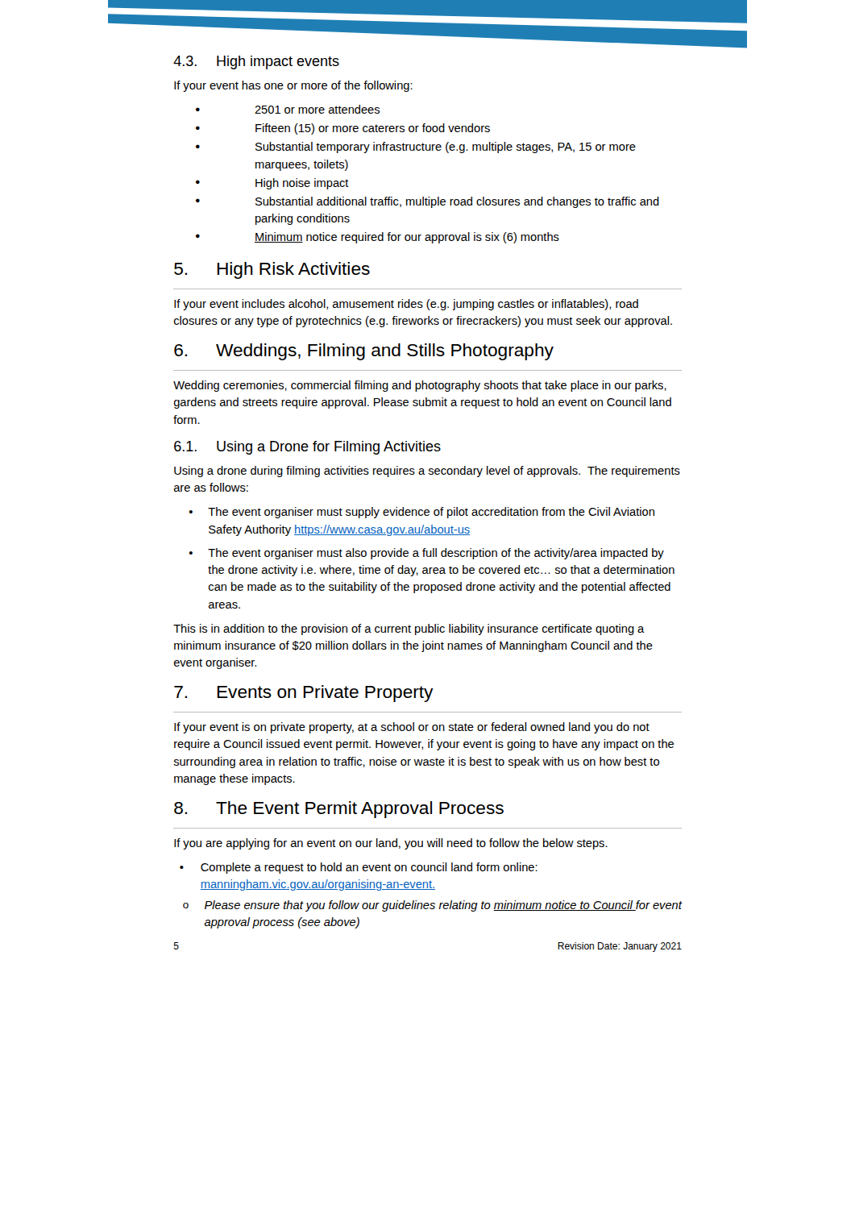4.3. High impact events
If your event has one or more of the following:
2501 or more attendees
Fifteen (15) or more caterers or food vendors
Substantial temporary infrastructure (e.g. multiple stages, PA, 15 or more marquees, toilets)
High noise impact
Substantial additional traffic, multiple road closures and changes to traffic and parking conditions
Minimum notice required for our approval is six (6) months
5. High Risk Activities
If your event includes alcohol, amusement rides (e.g. jumping castles or inflatables), road closures or any type of pyrotechnics (e.g. fireworks or firecrackers) you must seek our approval.
6. Weddings, Filming and Stills Photography
Wedding ceremonies, commercial filming and photography shoots that take place in our parks, gardens and streets require approval. Please submit a request to hold an event on Council land form.
6.1. Using a Drone for Filming Activities
Using a drone during filming activities requires a secondary level of approvals. The requirements are as follows:
The event organiser must supply evidence of pilot accreditation from the Civil Aviation Safety Authority https://www.casa.gov.au/about-us
The event organiser must also provide a full description of the activity/area impacted by the drone activity i.e. where, time of day, area to be covered etc… so that a determination can be made as to the suitability of the proposed drone activity and the potential affected areas.
This is in addition to the provision of a current public liability insurance certificate quoting a minimum insurance of $20 million dollars in the joint names of Manningham Council and the event organiser.
7. Events on Private Property
If your event is on private property, at a school or on state or federal owned land you do not require a Council issued event permit. However, if your event is going to have any impact on the surrounding area in relation to traffic, noise or waste it is best to speak with us on how best to manage these impacts.
8. The Event Permit Approval Process
If you are applying for an event on our land, you will need to follow the below steps.
Complete a request to hold an event on council land form online: manningham.vic.gov.au/organising-an-event.
Please ensure that you follow our guidelines relating to minimum notice to Council for event approval process (see above)
5
Revision Date: January 2021